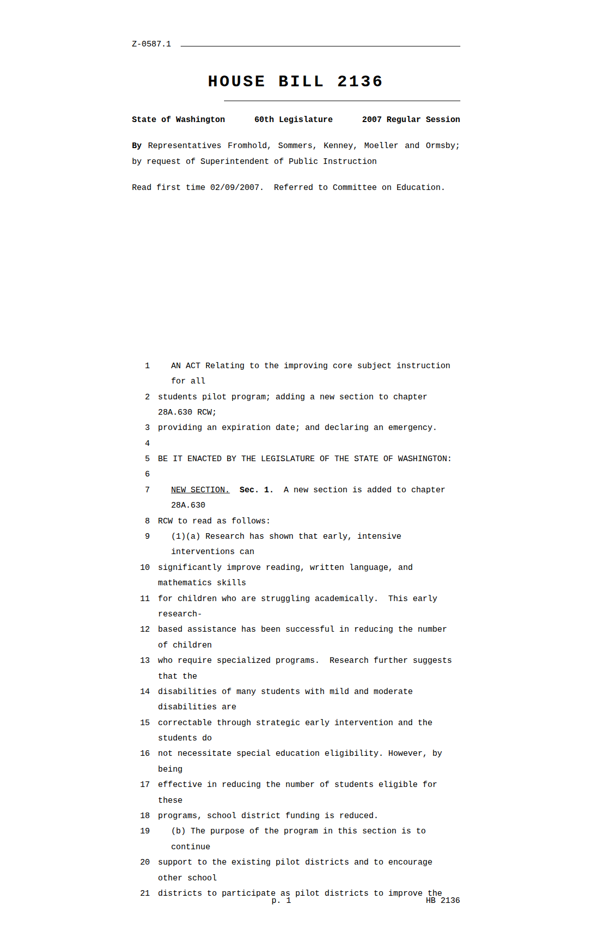Z-0587.1
HOUSE BILL 2136
State of Washington 60th Legislature 2007 Regular Session
By Representatives Fromhold, Sommers, Kenney, Moeller and Ormsby; by request of Superintendent of Public Instruction
Read first time 02/09/2007. Referred to Committee on Education.
AN ACT Relating to the improving core subject instruction for all
students pilot program; adding a new section to chapter 28A.630 RCW;
providing an expiration date; and declaring an emergency.
BE IT ENACTED BY THE LEGISLATURE OF THE STATE OF WASHINGTON:
NEW SECTION. Sec. 1. A new section is added to chapter 28A.630
RCW to read as follows:
(1)(a) Research has shown that early, intensive interventions can
significantly improve reading, written language, and mathematics skills
for children who are struggling academically. This early research-
based assistance has been successful in reducing the number of children
who require specialized programs. Research further suggests that the
disabilities of many students with mild and moderate disabilities are
correctable through strategic early intervention and the students do
not necessitate special education eligibility. However, by being
effective in reducing the number of students eligible for these
programs, school district funding is reduced.
(b) The purpose of the program in this section is to continue
support to the existing pilot districts and to encourage other school
districts to participate as pilot districts to improve the
p. 1 HB 2136